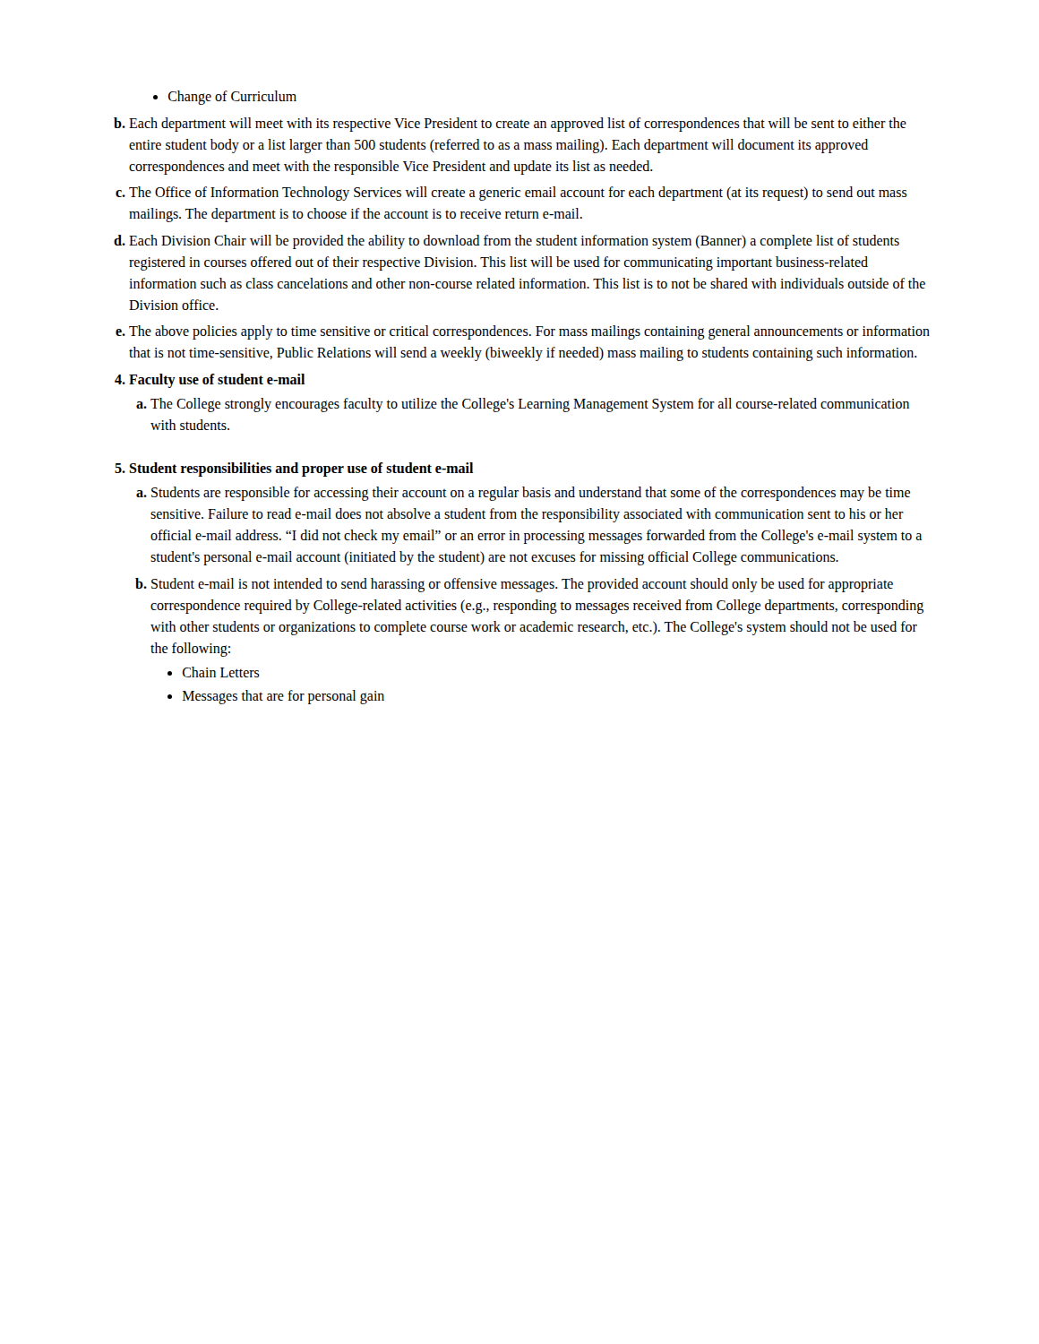Change of Curriculum
Each department will meet with its respective Vice President to create an approved list of correspondences that will be sent to either the entire student body or a list larger than 500 students (referred to as a mass mailing). Each department will document its approved correspondences and meet with the responsible Vice President and update its list as needed.
The Office of Information Technology Services will create a generic email account for each department (at its request) to send out mass mailings. The department is to choose if the account is to receive return e-mail.
Each Division Chair will be provided the ability to download from the student information system (Banner) a complete list of students registered in courses offered out of their respective Division. This list will be used for communicating important business-related information such as class cancelations and other non-course related information. This list is to not be shared with individuals outside of the Division office.
The above policies apply to time sensitive or critical correspondences. For mass mailings containing general announcements or information that is not time-sensitive, Public Relations will send a weekly (biweekly if needed) mass mailing to students containing such information.
Faculty use of student e-mail
The College strongly encourages faculty to utilize the College's Learning Management System for all course-related communication with students.
Student responsibilities and proper use of student e-mail
Students are responsible for accessing their account on a regular basis and understand that some of the correspondences may be time sensitive. Failure to read e-mail does not absolve a student from the responsibility associated with communication sent to his or her official e-mail address. “I did not check my email” or an error in processing messages forwarded from the College's e-mail system to a student's personal e-mail account (initiated by the student) are not excuses for missing official College communications.
Student e-mail is not intended to send harassing or offensive messages. The provided account should only be used for appropriate correspondence required by College-related activities (e.g., responding to messages received from College departments, corresponding with other students or organizations to complete course work or academic research, etc.). The College's system should not be used for the following:
Chain Letters
Messages that are for personal gain